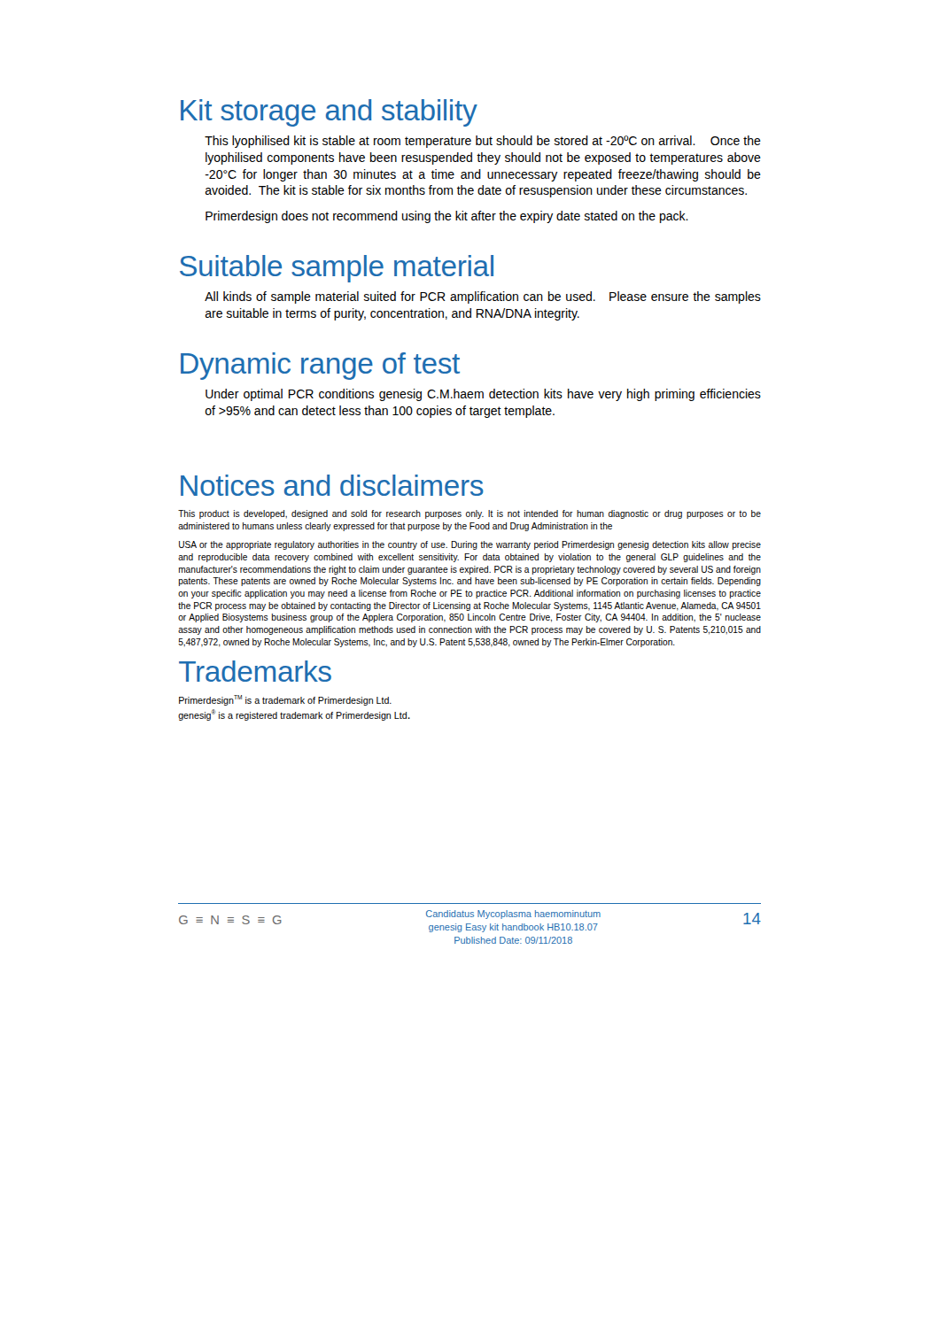Kit storage and stability
This lyophilised kit is stable at room temperature but should be stored at -20ºC on arrival. Once the lyophilised components have been resuspended they should not be exposed to temperatures above -20°C for longer than 30 minutes at a time and unnecessary repeated freeze/thawing should be avoided. The kit is stable for six months from the date of resuspension under these circumstances.
Primerdesign does not recommend using the kit after the expiry date stated on the pack.
Suitable sample material
All kinds of sample material suited for PCR amplification can be used. Please ensure the samples are suitable in terms of purity, concentration, and RNA/DNA integrity.
Dynamic range of test
Under optimal PCR conditions genesig C.M.haem detection kits have very high priming efficiencies of >95% and can detect less than 100 copies of target template.
Notices and disclaimers
This product is developed, designed and sold for research purposes only. It is not intended for human diagnostic or drug purposes or to be administered to humans unless clearly expressed for that purpose by the Food and Drug Administration in the
USA or the appropriate regulatory authorities in the country of use. During the warranty period Primerdesign genesig detection kits allow precise and reproducible data recovery combined with excellent sensitivity. For data obtained by violation to the general GLP guidelines and the manufacturer's recommendations the right to claim under guarantee is expired. PCR is a proprietary technology covered by several US and foreign patents. These patents are owned by Roche Molecular Systems Inc. and have been sub-licensed by PE Corporation in certain fields. Depending on your specific application you may need a license from Roche or PE to practice PCR. Additional information on purchasing licenses to practice the PCR process may be obtained by contacting the Director of Licensing at Roche Molecular Systems, 1145 Atlantic Avenue, Alameda, CA 94501 or Applied Biosystems business group of the Applera Corporation, 850 Lincoln Centre Drive, Foster City, CA 94404. In addition, the 5' nuclease assay and other homogeneous amplification methods used in connection with the PCR process may be covered by U. S. Patents 5,210,015 and 5,487,972, owned by Roche Molecular Systems, Inc, and by U.S. Patent 5,538,848, owned by The Perkin-Elmer Corporation.
Trademarks
PrimerdesignTM is a trademark of Primerdesign Ltd.
genesig® is a registered trademark of Primerdesign Ltd.
G ≡ N ≡ S ≡ G
Candidatus Mycoplasma haemominutum
genesig Easy kit handbook HB10.18.07
Published Date: 09/11/2018
14